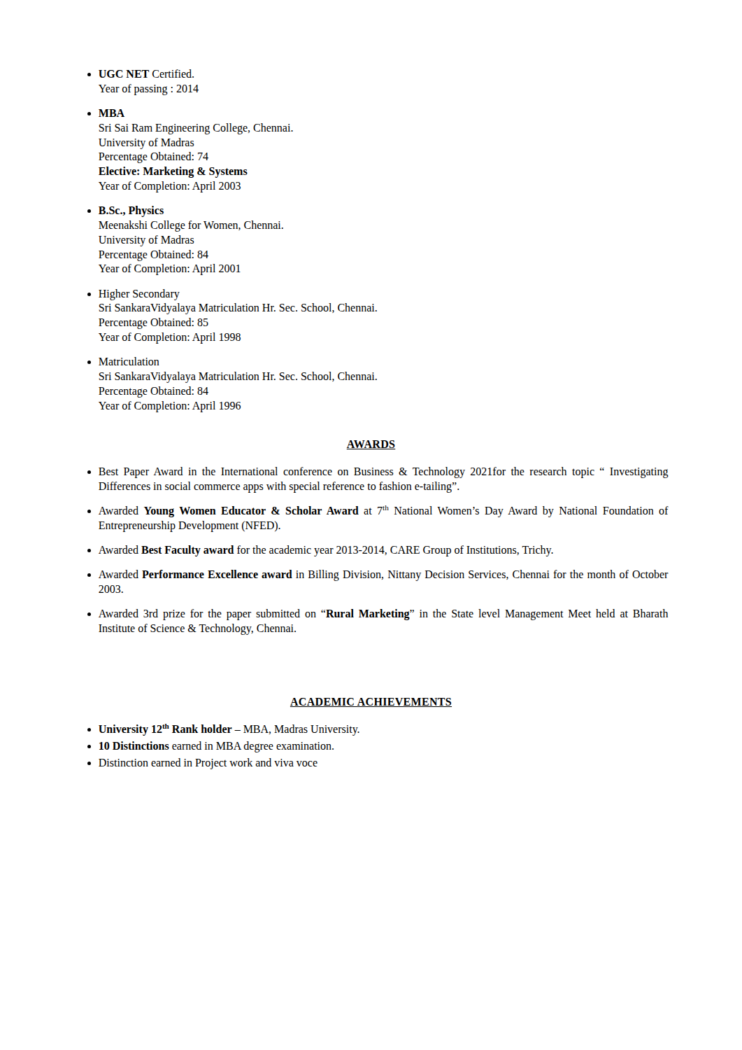UGC NET Certified.
Year of passing : 2014
MBA
Sri Sai Ram Engineering College, Chennai.
University of Madras
Percentage Obtained: 74
Elective: Marketing & Systems
Year of Completion: April 2003
B.Sc., Physics
Meenakshi College for Women, Chennai.
University of Madras
Percentage Obtained: 84
Year of Completion: April 2001
Higher Secondary
Sri SankaraVidyalaya Matriculation Hr. Sec. School, Chennai.
Percentage Obtained: 85
Year of Completion: April 1998
Matriculation
Sri SankaraVidyalaya Matriculation Hr. Sec. School, Chennai.
Percentage Obtained: 84
Year of Completion: April 1996
AWARDS
Best Paper Award in the International conference on Business & Technology 2021for the research topic “ Investigating Differences in social commerce apps with special reference to fashion e-tailing”.
Awarded Young Women Educator & Scholar Award at 7th National Women’s Day Award by National Foundation of Entrepreneurship Development (NFED).
Awarded Best Faculty award for the academic year 2013-2014, CARE Group of Institutions, Trichy.
Awarded Performance Excellence award in Billing Division, Nittany Decision Services, Chennai for the month of October 2003.
Awarded 3rd prize for the paper submitted on “Rural Marketing” in the State level Management Meet held at Bharath Institute of Science & Technology, Chennai.
ACADEMIC ACHIEVEMENTS
University 12th Rank holder – MBA, Madras University.
10 Distinctions earned in MBA degree examination.
Distinction earned in Project work and viva voce